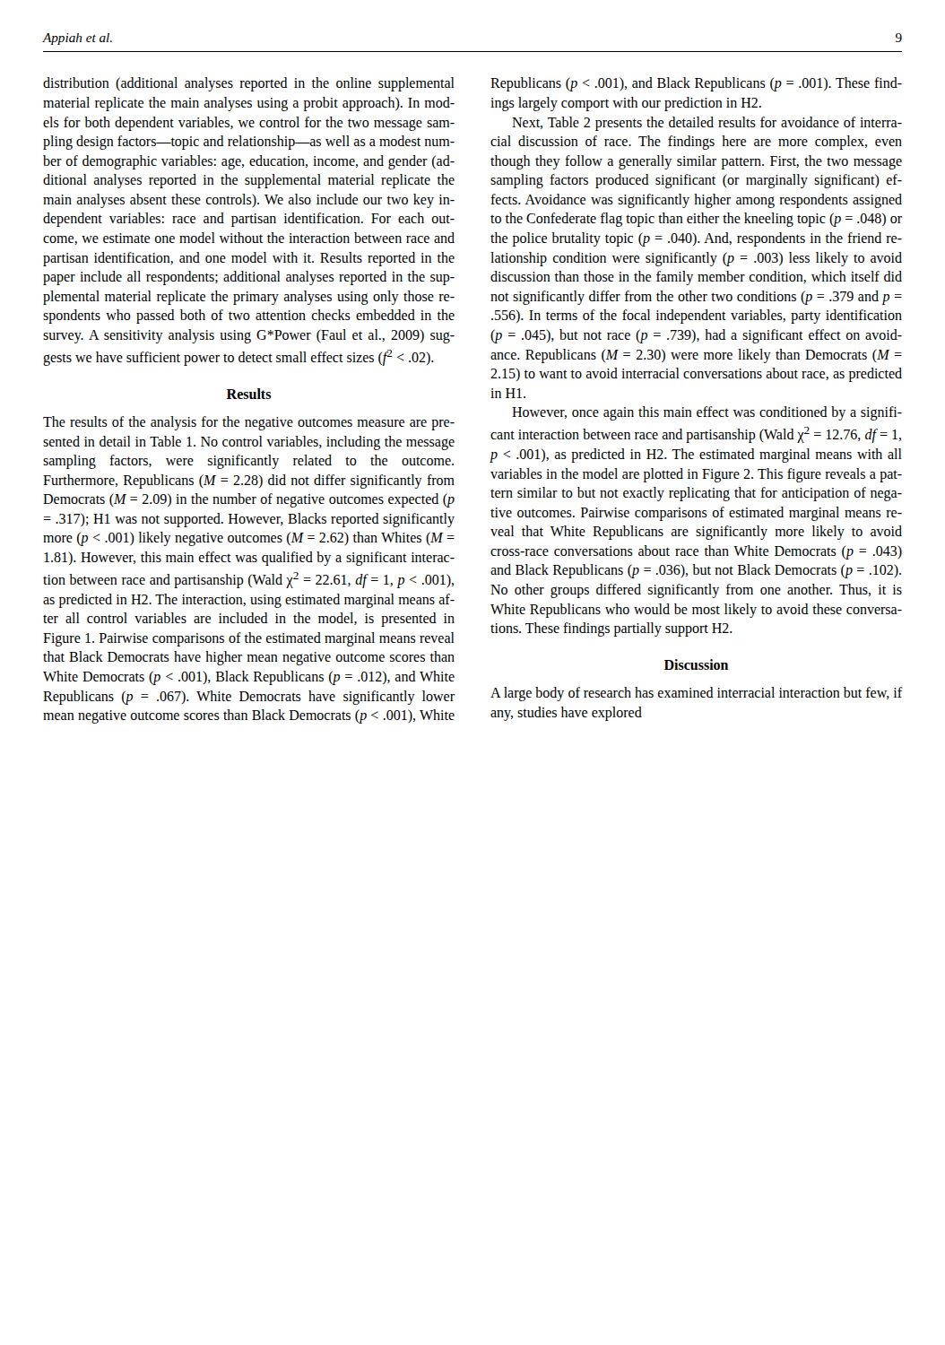Appiah et al. 9
distribution (additional analyses reported in the online supplemental material replicate the main analyses using a probit approach). In models for both dependent variables, we control for the two message sampling design factors—topic and relationship—as well as a modest number of demographic variables: age, education, income, and gender (additional analyses reported in the supplemental material replicate the main analyses absent these controls). We also include our two key independent variables: race and partisan identification. For each outcome, we estimate one model without the interaction between race and partisan identification, and one model with it. Results reported in the paper include all respondents; additional analyses reported in the supplemental material replicate the primary analyses using only those respondents who passed both of two attention checks embedded in the survey. A sensitivity analysis using G*Power (Faul et al., 2009) suggests we have sufficient power to detect small effect sizes (f2 < .02).
Results
The results of the analysis for the negative outcomes measure are presented in detail in Table 1. No control variables, including the message sampling factors, were significantly related to the outcome. Furthermore, Republicans (M = 2.28) did not differ significantly from Democrats (M = 2.09) in the number of negative outcomes expected (p = .317); H1 was not supported. However, Blacks reported significantly more (p < .001) likely negative outcomes (M = 2.62) than Whites (M = 1.81). However, this main effect was qualified by a significant interaction between race and partisanship (Wald χ2 = 22.61, df = 1, p < .001), as predicted in H2. The interaction, using estimated marginal means after all control variables are included in the model, is presented in Figure 1. Pairwise comparisons of the estimated marginal means reveal that Black Democrats have higher mean negative outcome scores than White Democrats (p < .001), Black Republicans (p = .012), and White Republicans (p = .067). White Democrats have significantly lower mean negative outcome scores than Black Democrats (p < .001), White Republicans (p < .001), and Black Republicans (p = .001). These findings largely comport with our prediction in H2.
Next, Table 2 presents the detailed results for avoidance of interracial discussion of race. The findings here are more complex, even though they follow a generally similar pattern. First, the two message sampling factors produced significant (or marginally significant) effects. Avoidance was significantly higher among respondents assigned to the Confederate flag topic than either the kneeling topic (p = .048) or the police brutality topic (p = .040). And, respondents in the friend relationship condition were significantly (p = .003) less likely to avoid discussion than those in the family member condition, which itself did not significantly differ from the other two conditions (p = .379 and p = .556). In terms of the focal independent variables, party identification (p = .045), but not race (p = .739), had a significant effect on avoidance. Republicans (M = 2.30) were more likely than Democrats (M = 2.15) to want to avoid interracial conversations about race, as predicted in H1.
However, once again this main effect was conditioned by a significant interaction between race and partisanship (Wald χ2 = 12.76, df = 1, p < .001), as predicted in H2. The estimated marginal means with all variables in the model are plotted in Figure 2. This figure reveals a pattern similar to but not exactly replicating that for anticipation of negative outcomes. Pairwise comparisons of estimated marginal means reveal that White Republicans are significantly more likely to avoid cross-race conversations about race than White Democrats (p = .043) and Black Republicans (p = .036), but not Black Democrats (p = .102). No other groups differed significantly from one another. Thus, it is White Republicans who would be most likely to avoid these conversations. These findings partially support H2.
Discussion
A large body of research has examined interracial interaction but few, if any, studies have explored